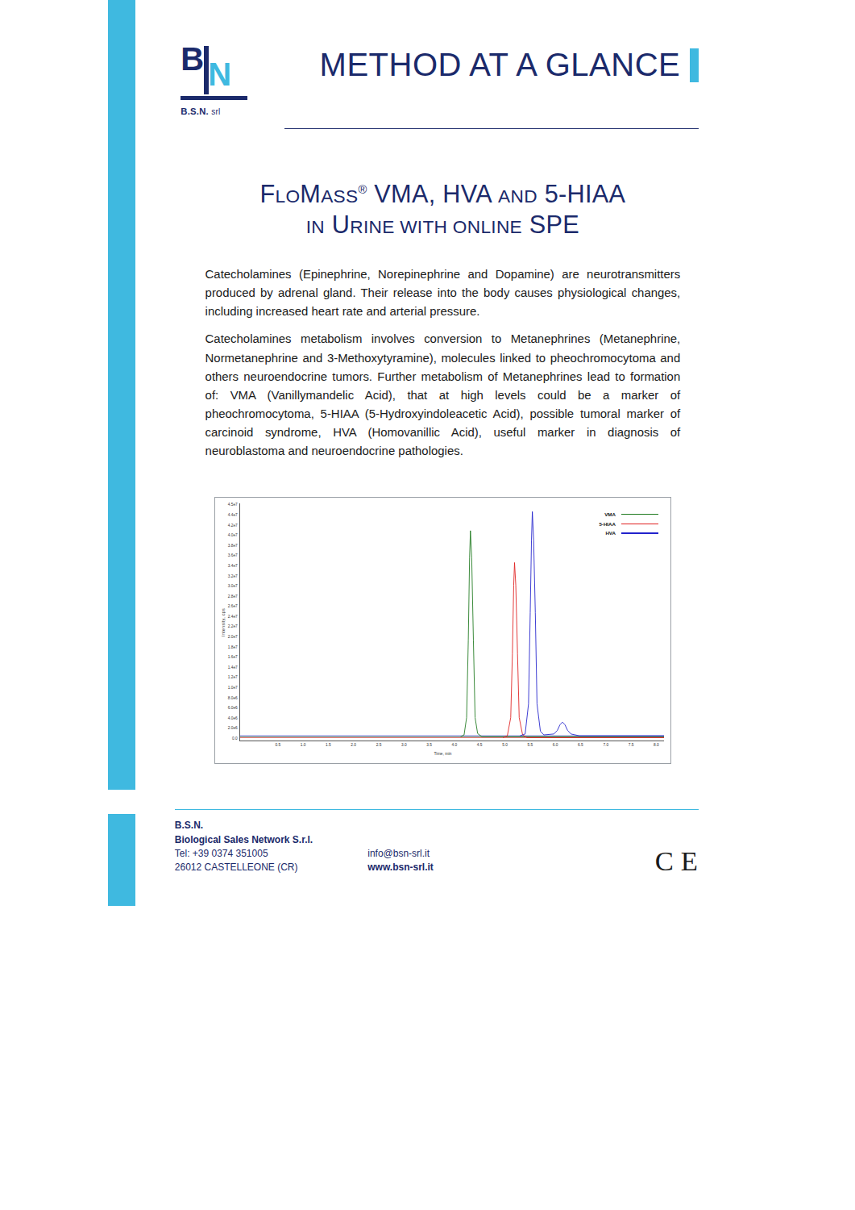B N
B.S.N. srl
METHOD AT A GLANCE
FLOMASS® VMA, HVA AND 5-HIAA
IN URINE WITH ONLINE SPE
Catecholamines (Epinephrine, Norepinephrine and Dopamine) are neurotransmitters produced by adrenal gland. Their release into the body causes physiological changes, including increased heart rate and arterial pressure.
Catecholamines metabolism involves conversion to Metanephrines (Metanephrine, Normetanephrine and 3-Methoxytyramine), molecules linked to pheochromocytoma and others neuroendocrine tumors. Further metabolism of Metanephrines lead to formation of: VMA (Vanillymandelic Acid), that at high levels could be a marker of pheochromocytoma, 5-HIAA (5-Hydroxyindoleacetic Acid), possible tumoral marker of carcinoid syndrome, HVA (Homovanillic Acid), useful marker in diagnosis of neuroblastoma and neuroendocrine pathologies.
Intensity, cps
4.5e7
4.4e7
4.2e7
4.0e7
3.8e7
3.6e7
3.4e7
3.2e7
3.0e7
2.8e7
2.6e7
2.4e7
2.2e7
2.0e7
1.8e7
1.6e7
1.4e7
1.2e7
1.0e7
8.0e6
6.0e6
4.0e6
2.0e6
0.0
VMA
5-HIAA
HVA
0.5 1.0 1.5 2.0 2.5 3.0 3.5 4.0 4.5 5.0 5.5 6.0 6.5 7.0 7.5 8.0
Time, min
B.S.N.
Biological Sales Network S.r.l.
Tel: +39 0374 351005
26012 CASTELLEONE (CR)
info@bsn-srl.it
www.bsn-srl.it
C E